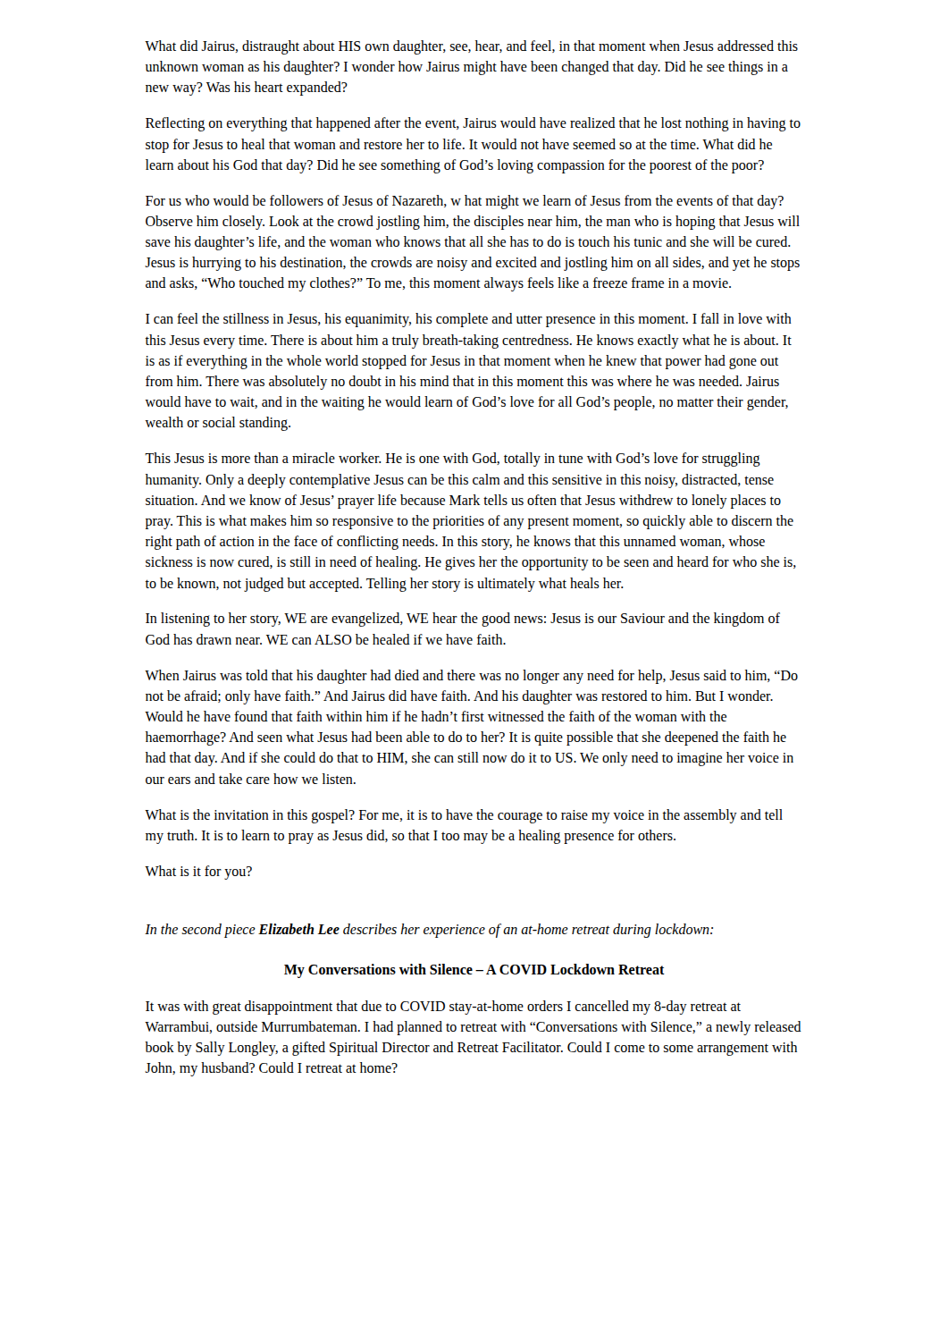What did Jairus, distraught about HIS own daughter, see, hear, and feel, in that moment when Jesus addressed this unknown woman as his daughter? I wonder how Jairus might have been changed that day. Did he see things in a new way? Was his heart expanded?
Reflecting on everything that happened after the event, Jairus would have realized that he lost nothing in having to stop for Jesus to heal that woman and restore her to life. It would not have seemed so at the time. What did he learn about his God that day? Did he see something of God’s loving compassion for the poorest of the poor?
For us who would be followers of Jesus of Nazareth, w hat might we learn of Jesus from the events of that day? Observe him closely. Look at the crowd jostling him, the disciples near him, the man who is hoping that Jesus will save his daughter’s life, and the woman who knows that all she has to do is touch his tunic and she will be cured. Jesus is hurrying to his destination, the crowds are noisy and excited and jostling him on all sides, and yet he stops and asks, “Who touched my clothes?” To me, this moment always feels like a freeze frame in a movie.
I can feel the stillness in Jesus, his equanimity, his complete and utter presence in this moment. I fall in love with this Jesus every time. There is about him a truly breath-taking centredness. He knows exactly what he is about. It is as if everything in the whole world stopped for Jesus in that moment when he knew that power had gone out from him. There was absolutely no doubt in his mind that in this moment this was where he was needed. Jairus would have to wait, and in the waiting he would learn of God’s love for all God’s people, no matter their gender, wealth or social standing.
This Jesus is more than a miracle worker. He is one with God, totally in tune with God’s love for struggling humanity. Only a deeply contemplative Jesus can be this calm and this sensitive in this noisy, distracted, tense situation. And we know of Jesus’ prayer life because Mark tells us often that Jesus withdrew to lonely places to pray. This is what makes him so responsive to the priorities of any present moment, so quickly able to discern the right path of action in the face of conflicting needs. In this story, he knows that this unnamed woman, whose sickness is now cured, is still in need of healing. He gives her the opportunity to be seen and heard for who she is, to be known, not judged but accepted. Telling her story is ultimately what heals her.
In listening to her story, WE are evangelized, WE hear the good news: Jesus is our Saviour and the kingdom of God has drawn near. WE can ALSO be healed if we have faith.
When Jairus was told that his daughter had died and there was no longer any need for help, Jesus said to him, “Do not be afraid; only have faith.” And Jairus did have faith. And his daughter was restored to him. But I wonder. Would he have found that faith within him if he hadn’t first witnessed the faith of the woman with the haemorrhage? And seen what Jesus had been able to do to her? It is quite possible that she deepened the faith he had that day. And if she could do that to HIM, she can still now do it to US. We only need to imagine her voice in our ears and take care how we listen.
What is the invitation in this gospel? For me, it is to have the courage to raise my voice in the assembly and tell my truth. It is to learn to pray as Jesus did, so that I too may be a healing presence for others.
What is it for you?
In the second piece Elizabeth Lee describes her experience of an at-home retreat during lockdown:
My Conversations with Silence – A COVID Lockdown Retreat
It was with great disappointment that due to COVID stay-at-home orders I cancelled my 8-day retreat at Warrambui, outside Murrumbateman. I had planned to retreat with “Conversations with Silence,” a newly released book by Sally Longley, a gifted Spiritual Director and Retreat Facilitator. Could I come to some arrangement with John, my husband? Could I retreat at home?